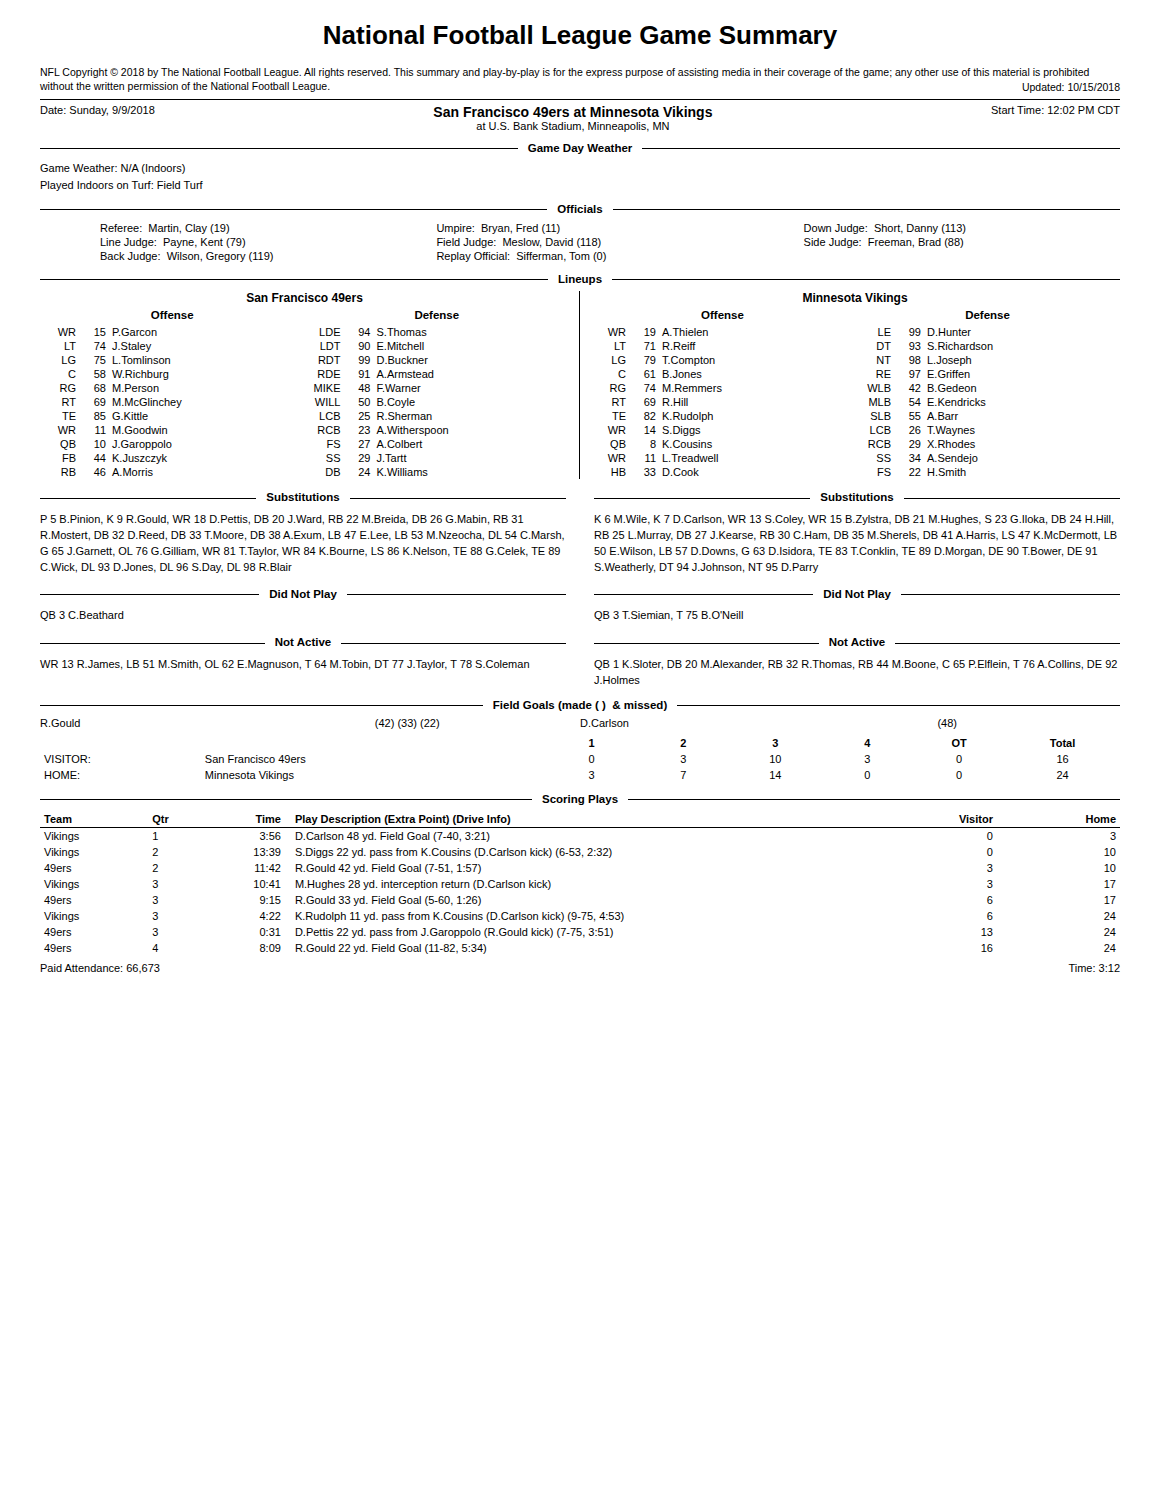National Football League Game Summary
NFL Copyright © 2018 by The National Football League. All rights reserved. This summary and play-by-play is for the express purpose of assisting media in their coverage of the game; any other use of this material is prohibited without the written permission of the National Football League.
Updated: 10/15/2018
Date: Sunday, 9/9/2018
San Francisco 49ers at Minnesota Vikings
at U.S. Bank Stadium, Minneapolis, MN
Start Time: 12:02 PM CDT
Game Day Weather
Game Weather: N/A (Indoors)
Played Indoors on Turf: Field Turf
Officials
| Referee: Martin, Clay (19) | Umpire: Bryan, Fred (11) | Down Judge: Short, Danny (113) |
| Line Judge: Payne, Kent (79) | Field Judge: Meslow, David (118) | Side Judge: Freeman, Brad (88) |
| Back Judge: Wilson, Gregory (119) | Replay Official: Sifferman, Tom (0) | |
Lineups
San Francisco 49ers
Offense
| WR | 15 | P.Garcon |
| LT | 74 | J.Staley |
| LG | 75 | L.Tomlinson |
| C | 58 | W.Richburg |
| RG | 68 | M.Person |
| RT | 69 | M.McGlinchey |
| TE | 85 | G.Kittle |
| WR | 11 | M.Goodwin |
| QB | 10 | J.Garoppolo |
| FB | 44 | K.Juszczyk |
| RB | 46 | A.Morris |
Defense
| LDE | 94 | S.Thomas |
| LDT | 90 | E.Mitchell |
| RDT | 99 | D.Buckner |
| RDE | 91 | A.Armstead |
| MIKE | 48 | F.Warner |
| WILL | 50 | B.Coyle |
| LCB | 25 | R.Sherman |
| RCB | 23 | A.Witherspoon |
| FS | 27 | A.Colbert |
| SS | 29 | J.Tartt |
| DB | 24 | K.Williams |
Minnesota Vikings
Offense
| WR | 19 | A.Thielen |
| LT | 71 | R.Reiff |
| LG | 79 | T.Compton |
| C | 61 | B.Jones |
| RG | 74 | M.Remmers |
| RT | 69 | R.Hill |
| TE | 82 | K.Rudolph |
| WR | 14 | S.Diggs |
| QB | 8 | K.Cousins |
| WR | 11 | L.Treadwell |
| HB | 33 | D.Cook |
Defense
| LE | 99 | D.Hunter |
| DT | 93 | S.Richardson |
| NT | 98 | L.Joseph |
| RE | 97 | E.Griffen |
| WLB | 42 | B.Gedeon |
| MLB | 54 | E.Kendricks |
| SLB | 55 | A.Barr |
| LCB | 26 | T.Waynes |
| RCB | 29 | X.Rhodes |
| SS | 34 | A.Sendejo |
| FS | 22 | H.Smith |
Substitutions
Substitutions
P 5 B.Pinion, K 9 R.Gould, WR 18 D.Pettis, DB 20 J.Ward, RB 22 M.Breida, DB 26 G.Mabin, RB 31 R.Mostert, DB 32 D.Reed, DB 33 T.Moore, DB 38 A.Exum, LB 47 E.Lee, LB 53 M.Nzeocha, DL 54 C.Marsh, G 65 J.Garnett, OL 76 G.Gilliam, WR 81 T.Taylor, WR 84 K.Bourne, LS 86 K.Nelson, TE 88 G.Celek, TE 89 C.Wick, DL 93 D.Jones, DL 96 S.Day, DL 98 R.Blair
K 6 M.Wile, K 7 D.Carlson, WR 13 S.Coley, WR 15 B.Zylstra, DB 21 M.Hughes, S 23 G.Iloka, DB 24 H.Hill, RB 25 L.Murray, DB 27 J.Kearse, RB 30 C.Ham, DB 35 M.Sherels, DB 41 A.Harris, LS 47 K.McDermott, LB 50 E.Wilson, LB 57 D.Downs, G 63 D.Isidora, TE 83 T.Conklin, TE 89 D.Morgan, DE 90 T.Bower, DE 91 S.Weatherly, DT 94 J.Johnson, NT 95 D.Parry
Did Not Play
Did Not Play
QB 3 C.Beathard
QB 3 T.Siemian, T 75 B.O'Neill
Not Active
Not Active
WR 13 R.James, LB 51 M.Smith, OL 62 E.Magnuson, T 64 M.Tobin, DT 77 J.Taylor, T 78 S.Coleman
QB 1 K.Sloter, DB 20 M.Alexander, RB 32 R.Thomas, RB 44 M.Boone, C 65 P.Elflein, T 76 A.Collins, DE 92 J.Holmes
Field Goals (made ( ) & missed)
R.Gould
(42) (33) (22)
D.Carlson
(48)
| | | 1 | 2 | 3 | 4 | OT | Total |
| --- | --- | --- | --- | --- | --- | --- | --- |
| VISITOR: | San Francisco 49ers | 0 | 3 | 10 | 3 | 0 | 16 |
| HOME: | Minnesota Vikings | 3 | 7 | 14 | 0 | 0 | 24 |
Scoring Plays
| Team | Qtr | Time | Play Description (Extra Point) (Drive Info) | Visitor | Home |
| --- | --- | --- | --- | --- | --- |
| Vikings | 1 | 3:56 | D.Carlson 48 yd. Field Goal (7-40, 3:21) | 0 | 3 |
| Vikings | 2 | 13:39 | S.Diggs 22 yd. pass from K.Cousins (D.Carlson kick) (6-53, 2:32) | 0 | 10 |
| 49ers | 2 | 11:42 | R.Gould 42 yd. Field Goal (7-51, 1:57) | 3 | 10 |
| Vikings | 3 | 10:41 | M.Hughes 28 yd. interception return (D.Carlson kick) | 3 | 17 |
| 49ers | 3 | 9:15 | R.Gould 33 yd. Field Goal (5-60, 1:26) | 6 | 17 |
| Vikings | 3 | 4:22 | K.Rudolph 11 yd. pass from K.Cousins (D.Carlson kick) (9-75, 4:53) | 6 | 24 |
| 49ers | 3 | 0:31 | D.Pettis 22 yd. pass from J.Garoppolo (R.Gould kick) (7-75, 3:51) | 13 | 24 |
| 49ers | 4 | 8:09 | R.Gould 22 yd. Field Goal (11-82, 5:34) | 16 | 24 |
Paid Attendance: 66,673
Time: 3:12